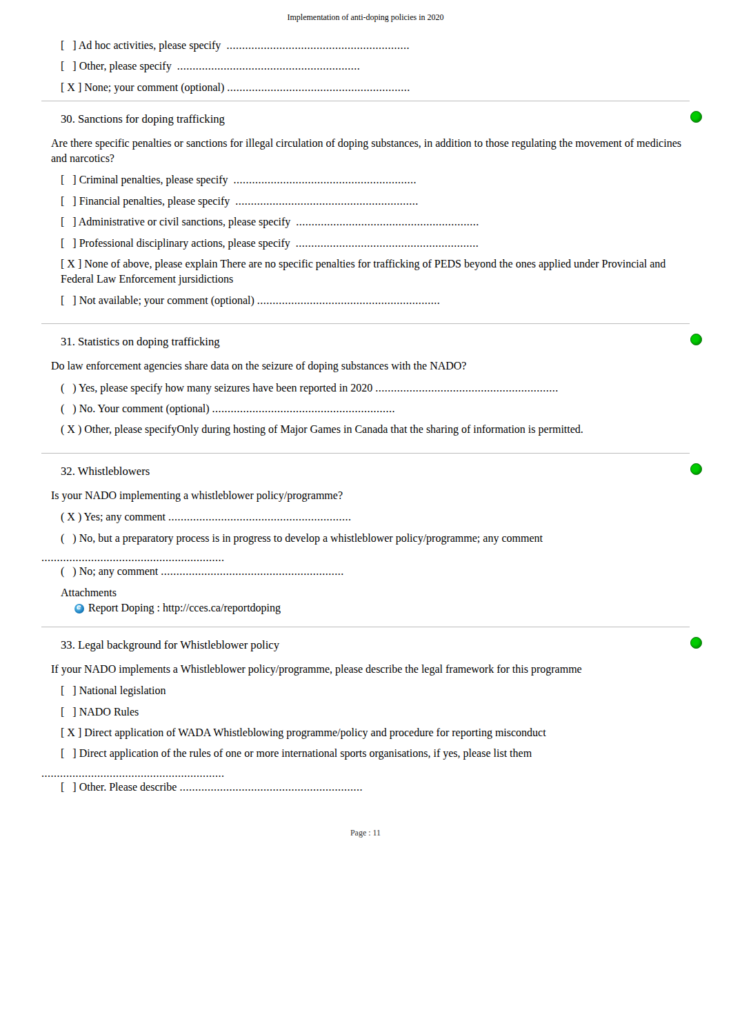Implementation of anti-doping policies in 2020
[ ] Ad hoc activities, please specify ...........................................................
[ ] Other, please specify ...........................................................
[ X ] None; your comment (optional) ...........................................................
30. Sanctions for doping trafficking
Are there specific penalties or sanctions for illegal circulation of doping substances, in addition to those regulating the movement of medicines and narcotics?
[ ] Criminal penalties, please specify ...........................................................
[ ] Financial penalties, please specify ...........................................................
[ ] Administrative or civil sanctions, please specify ...........................................................
[ ] Professional disciplinary actions, please specify ...........................................................
[ X ] None of above, please explain There are no specific penalties for trafficking of PEDS beyond the ones applied under Provincial and Federal Law Enforcement jursidictions
[ ] Not available; your comment (optional) ...........................................................
31. Statistics on doping trafficking
Do law enforcement agencies share data on the seizure of doping substances with the NADO?
( ) Yes, please specify how many seizures have been reported in 2020 ...........................................................
( ) No. Your comment (optional) ...........................................................
( X ) Other, please specifyOnly during hosting of Major Games in Canada that the sharing of information is permitted.
32. Whistleblowers
Is your NADO implementing a whistleblower policy/programme?
( X ) Yes; any comment ...........................................................
( ) No, but a preparatory process is in progress to develop a whistleblower policy/programme; any comment
...........................................................
( ) No; any comment ...........................................................
Attachments
Report Doping : http://cces.ca/reportdoping
33. Legal background for Whistleblower policy
If your NADO implements a Whistleblower policy/programme, please describe the legal framework for this programme
[ ] National legislation
[ ] NADO Rules
[ X ] Direct application of WADA Whistleblowing programme/policy and procedure for reporting misconduct
[ ] Direct application of the rules of one or more international sports organisations, if yes, please list them
...........................................................
[ ] Other. Please describe ...........................................................
Page : 11